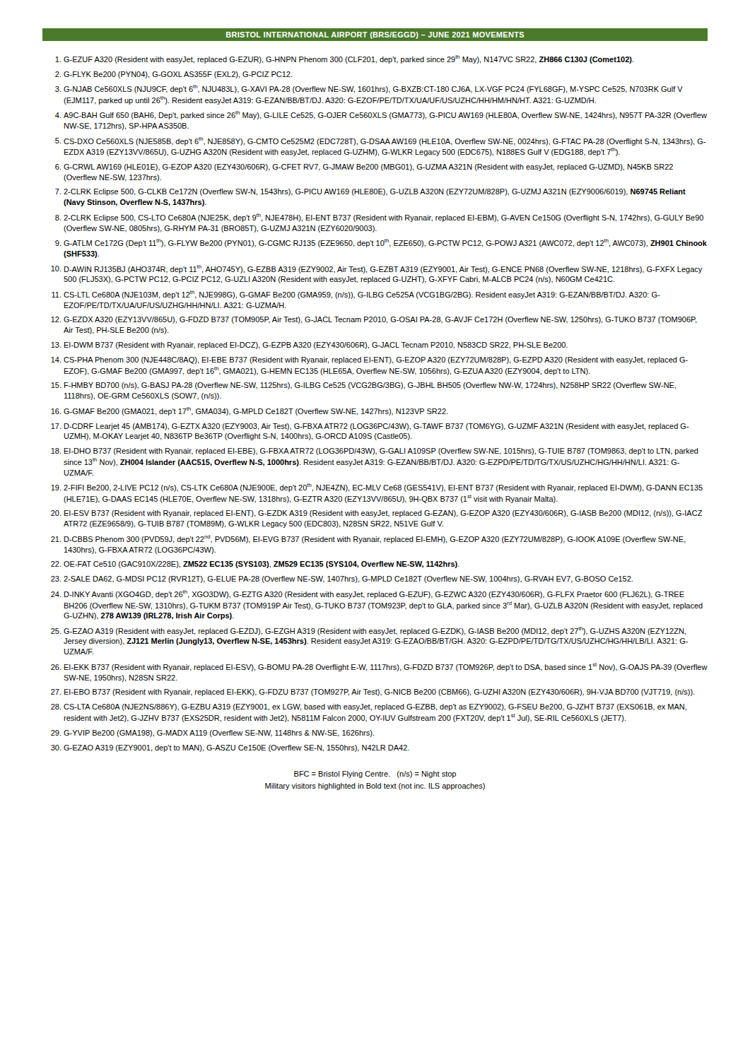BRISTOL INTERNATIONAL AIRPORT (BRS/EGGD) – JUNE 2021 MOVEMENTS
G-EZUF A320 (Resident with easyJet, replaced G-EZUR), G-HNPN Phenom 300 (CLF201, dep't, parked since 29th May), N147VC SR22, ZH866 C130J (Comet102).
G-FLYK Be200 (PYN04), G-GOXL AS355F (EXL2), G-PCIZ PC12.
G-NJAB Ce560XLS (NJU9CF, dep't 6th, NJU483L), G-XAVI PA-28 (Overflew NE-SW, 1601hrs), G-BXZB:CT-180 CJ6A, LX-VGF PC24 (FYL68GF), M-YSPC Ce525, N703RK Gulf V (EJM117, parked up until 26th). Resident easyJet A319: G-EZAN/BB/BT/DJ. A320: G-EZOF/PE/TD/TX/UA/UF/US/UZHC/HH/HM/HN/HT. A321: G-UZMD/H.
A9C-BAH Gulf 650 (BAH6, Dep't, parked since 26th May), G-LILE Ce525, G-OJER Ce560XLS (GMA773), G-PICU AW169 (HLE80A, Overflew SW-NE, 1424hrs), N957T PA-32R (Overflew NW-SE, 1712hrs), SP-HPA AS350B.
CS-DXO Ce560XLS (NJE585B, dep't 6th, NJE858Y), G-CMTO Ce525M2 (EDC728T), G-DSAA AW169 (HLE10A, Overflew SW-NE, 0024hrs), G-FTAC PA-28 (Overflight S-N, 1343hrs), G-EZDX A319 (EZY13VV/865U), G-UZHG A320N (Resident with easyJet, replaced G-UZHM), G-WLKR Legacy 500 (EDC675), N188ES Gulf V (EDG188, dep't 7th).
G-CRWL AW169 (HLE01E), G-EZOP A320 (EZY430/606R), G-CFET RV7, G-JMAW Be200 (MBG01), G-UZMA A321N (Resident with easyJet, replaced G-UZMD), N45KB SR22 (Overflew NE-SW, 1237hrs).
2-CLRK Eclipse 500, G-CLKB Ce172N (Overflew SW-N, 1543hrs), G-PICU AW169 (HLE80E), G-UZLB A320N (EZY72UM/828P), G-UZMJ A321N (EZY9006/6019), N69745 Reliant (Navy Stinson, Overflew N-S, 1437hrs).
2-CLRK Eclipse 500, CS-LTO Ce680A (NJE25K, dep't 9th, NJE478H), EI-ENT B737 (Resident with Ryanair, replaced EI-EBM), G-AVEN Ce150G (Overflight S-N, 1742hrs), G-GULY Be90 (Overflew SW-NE, 0805hrs), G-RHYM PA-31 (BRO85T), G-UZMJ A321N (EZY6020/9003).
G-ATLM Ce172G (Dep't 11th), G-FLYW Be200 (PYN01), G-CGMC RJ135 (EZE9650, dep't 10th, EZE650), G-PCTW PC12, G-POWJ A321 (AWC072, dep't 12th, AWC073), ZH901 Chinook (SHF533).
D-AWIN RJ135BJ (AHO374R, dep't 11th, AHO745Y), G-EZBB A319 (EZY9002, Air Test), G-EZBT A319 (EZY9001, Air Test), G-ENCE PN68 (Overflew SW-NE, 1218hrs), G-FXFX Legacy 500 (FLJ53X), G-PCTW PC12, G-PCIZ PC12, G-UZLI A320N (Resident with easyJet, replaced G-UZHT), G-XFYF Cabri, M-ALCB PC24 (n/s), N60GM Ce421C.
CS-LTL Ce680A (NJE103M, dep't 12th, NJE998G), G-GMAF Be200 (GMA959, (n/s)), G-ILBG Ce525A (VCG1BG/2BG). Resident easyJet A319: G-EZAN/BB/BT/DJ. A320: G-EZOF/PE/TD/TX/UA/UF/US/UZHG/HH/HN/LI. A321: G-UZMA/H.
G-EZDX A320 (EZY13VV/865U), G-FDZD B737 (TOM905P, Air Test), G-JACL Tecnam P2010, G-OSAI PA-28, G-AVJF Ce172H (Overflew NE-SW, 1250hrs), G-TUKO B737 (TOM906P, Air Test), PH-SLE Be200 (n/s).
EI-DWM B737 (Resident with Ryanair, replaced EI-DCZ), G-EZPB A320 (EZY430/606R), G-JACL Tecnam P2010, N583CD SR22, PH-SLE Be200.
CS-PHA Phenom 300 (NJE448C/8AQ), EI-EBE B737 (Resident with Ryanair, replaced EI-ENT), G-EZOP A320 (EZY72UM/828P), G-EZPD A320 (Resident with easyJet, replaced G-EZOF), G-GMAF Be200 (GMA997, dep't 16th, GMA021), G-HEMN EC135 (HLE65A, Overflew NE-SW, 1056hrs), G-EZUA A320 (EZY9004, dep't to LTN).
F-HMBY BD700 (n/s), G-BASJ PA-28 (Overflew NE-SW, 1125hrs), G-ILBG Ce525 (VCG2BG/3BG), G-JBHL BH505 (Overflew NW-W, 1724hrs), N258HP SR22 (Overflew SW-NE, 1118hrs), OE-GRM Ce560XLS (SOW7, (n/s)).
G-GMAF Be200 (GMA021, dep't 17th, GMA034), G-MPLD Ce182T (Overflew SW-NE, 1427hrs), N123VP SR22.
D-CDRF Learjet 45 (AMB174), G-EZTX A320 (EZY9003, Air Test), G-FBXA ATR72 (LOG36PC/43W), G-TAWF B737 (TOM6YG), G-UZMF A321N (Resident with easyJet, replaced G-UZMH), M-OKAY Learjet 40, N836TP Be36TP (Overflight S-N, 1400hrs), G-ORCD A109S (Castle05).
EI-DHO B737 (Resident with Ryanair, replaced EI-EBE), G-FBXA ATR72 (LOG36PD/43W), G-GALI A109SP (Overflew SW-NE, 1015hrs), G-TUIE B787 (TOM9863, dep't to LTN, parked since 13th Nov), ZH004 Islander (AAC515, Overflew N-S, 1000hrs). Resident easyJet A319: G-EZAN/BB/BT/DJ. A320: G-EZPD/PE/TD/TG/TX/US/UZHC/HG/HH/HN/LI. A321: G-UZMA/F.
2-FIFI Be200, 2-LIVE PC12 (n/s), CS-LTK Ce680A (NJE900E, dep't 20th, NJE4ZN), EC-MLV Ce68 (GES541V), EI-ENT B737 (Resident with Ryanair, replaced EI-DWM), G-DANN EC135 (HLE71E), G-DAAS EC145 (HLE70E, Overflew NE-SW, 1318hrs), G-EZTR A320 (EZY13VV/865U), 9H-QBX B737 (1st visit with Ryanair Malta).
EI-ESV B737 (Resident with Ryanair, replaced EI-ENT), G-EZDK A319 (Resident with easyJet, replaced G-EZAN), G-EZOP A320 (EZY430/606R), G-IASB Be200 (MDI12, (n/s)), G-IACZ ATR72 (EZE9658/9), G-TUIB B787 (TOM89M), G-WLKR Legacy 500 (EDC803), N28SN SR22, N51VE Gulf V.
D-CBBS Phenom 300 (PVD59J, dep't 22nd, PVD56M), EI-EVG B737 (Resident with Ryanair, replaced EI-EMH), G-EZOP A320 (EZY72UM/828P), G-IOOK A109E (Overflew SW-NE, 1430hrs), G-FBXA ATR72 (LOG36PC/43W).
OE-FAT Ce510 (GAC910X/228E), ZM522 EC135 (SYS103), ZM529 EC135 (SYS104, Overflew NE-SW, 1142hrs).
2-SALE DA62, G-MDSI PC12 (RVR12T), G-ELUE PA-28 (Overflew NE-SW, 1407hrs), G-MPLD Ce182T (Overflew NE-SW, 1004hrs), G-RVAH EV7, G-BOSO Ce152.
D-INKY Avanti (XGO4GD, dep't 26th, XGO3DW), G-EZTG A320 (Resident with easyJet, replaced G-EZUF), G-EZWC A320 (EZY430/606R), G-FLFX Praetor 600 (FLJ62L), G-TREE BH206 (Overflew NE-SW, 1310hrs), G-TUKM B737 (TOM919P Air Test), G-TUKO B737 (TOM923P, dep't to GLA, parked since 3rd Mar), G-UZLB A320N (Resident with easyJet, replaced G-UZHN), 278 AW139 (IRL278, Irish Air Corps).
G-EZAO A319 (Resident with easyJet, replaced G-EZDJ), G-EZGH A319 (Resident with easyJet, replaced G-EZDK), G-IASB Be200 (MDI12, dep't 27th), G-UZHS A320N (EZY12ZN, Jersey diversion), ZJ121 Merlin (Jungly13, Overflew N-SE, 1453hrs). Resident easyJet A319: G-EZAO/BB/BT/GH. A320: G-EZPD/PE/TD/TG/TX/US/UZHC/HG/HH/LB/LI. A321: G-UZMA/F.
EI-EKK B737 (Resident with Ryanair, replaced EI-ESV), G-BOMU PA-28 Overflight E-W, 1117hrs), G-FDZD B737 (TOM926P, dep't to DSA, based since 1st Nov), G-OAJS PA-39 (Overflew SW-NE, 1950hrs), N28SN SR22.
EI-EBO B737 (Resident with Ryanair, replaced EI-EKK), G-FDZU B737 (TOM927P, Air Test), G-NICB Be200 (CBM66), G-UZHI A320N (EZY430/606R), 9H-VJA BD700 (VJT719, (n/s)).
CS-LTA Ce680A (NJE2NS/886Y), G-EZBU A319 (EZY9001, ex LGW, based with easyJet, replaced G-EZBB, dep't as EZY9002), G-FSEU Be200, G-JZHT B737 (EXS061B, ex MAN, resident with Jet2), G-JZHV B737 (EXS25DR, resident with Jet2), N5811M Falcon 2000, OY-IUV Gulfstream 200 (FXT20V, dep't 1st Jul), SE-RIL Ce560XLS (JET7).
G-YVIP Be200 (GMA198), G-MADX A119 (Overflew SE-NW, 1148hrs & NW-SE, 1626hrs).
G-EZAO A319 (EZY9001, dep't to MAN), G-ASZU Ce150E (Overflew SE-N, 1550hrs), N42LR DA42.
BFC = Bristol Flying Centre. (n/s) = Night stop
Military visitors highlighted in Bold text (not inc. ILS approaches)